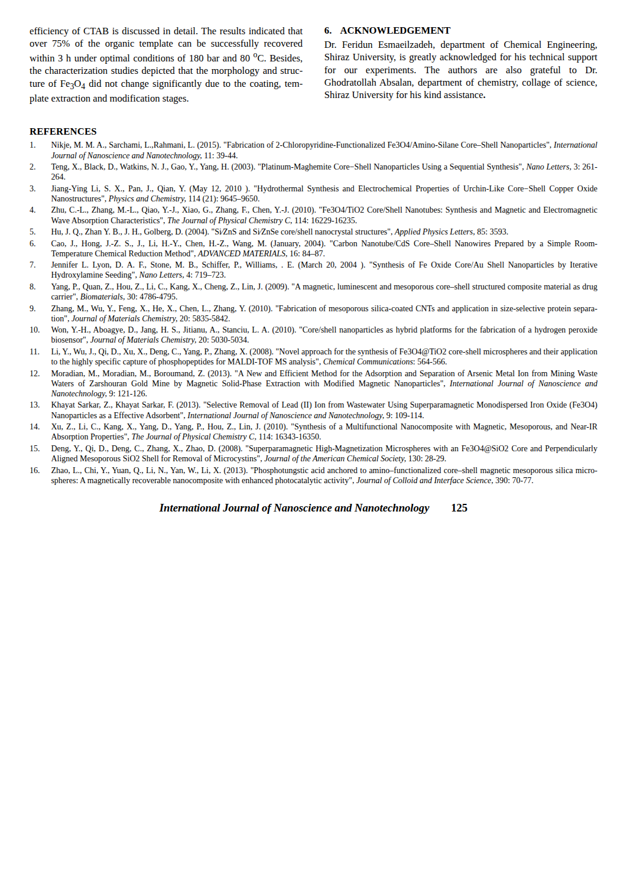efficiency of CTAB is discussed in detail. The results indicated that over 75% of the organic template can be successfully recovered within 3 h under optimal conditions of 180 bar and 80 oC. Besides, the characterization studies depicted that the morphology and structure of Fe3O4 did not change significantly due to the coating, template extraction and modification stages.
6. ACKNOWLEDGEMENT
Dr. Feridun Esmaeilzadeh, department of Chemical Engineering, Shiraz University, is greatly acknowledged for his technical support for our experiments. The authors are also grateful to Dr. Ghodratollah Absalan, department of chemistry, collage of science, Shiraz University for his kind assistance.
REFERENCES
1. Nikje, M. M. A., Sarchami, L.,Rahmani, L. (2015). "Fabrication of 2-Chloropyridine-Functionalized Fe3O4/Amino-Silane Core–Shell Nanoparticles", International Journal of Nanoscience and Nanotechnology, 11: 39-44.
2. Teng, X., Black, D., Watkins, N. J., Gao, Y., Yang, H. (2003). "Platinum-Maghemite Core−Shell Nanoparticles Using a Sequential Synthesis", Nano Letters, 3: 261-264.
3. Jiang-Ying Li, S. X., Pan, J., Qian, Y. (May 12, 2010 ). "Hydrothermal Synthesis and Electrochemical Properties of Urchin-Like Core−Shell Copper Oxide Nanostructures", Physics and Chemistry, 114 (21): 9645–9650.
4. Zhu, C.-L., Zhang, M.-L., Qiao, Y.-J., Xiao, G., Zhang, F., Chen, Y.-J. (2010). "Fe3O4/TiO2 Core/Shell Nanotubes: Synthesis and Magnetic and Electromagnetic Wave Absorption Characteristics", The Journal of Physical Chemistry C, 114: 16229-16235.
5. Hu, J. Q., Zhan Y. B., J. H., Golberg, D. (2004). "Si∕ZnS and Si∕ZnSe core/shell nanocrystal structures", Applied Physics Letters, 85: 3593.
6. Cao, J., Hong, J.-Z. S., J., Li, H.-Y., Chen, H.-Z., Wang, M. (January, 2004). "Carbon Nanotube/CdS Core–Shell Nanowires Prepared by a Simple Room-Temperature Chemical Reduction Method", ADVANCED MATERIALS, 16: 84–87.
7. Jennifer L. Lyon, D. A. F., Stone, M. B., Schiffer, P., Williams, . E. (March 20, 2004 ). "Synthesis of Fe Oxide Core/Au Shell Nanoparticles by Iterative Hydroxylamine Seeding", Nano Letters, 4: 719–723.
8. Yang, P., Quan, Z., Hou, Z., Li, C., Kang, X., Cheng, Z., Lin, J. (2009). "A magnetic, luminescent and mesoporous core–shell structured composite material as drug carrier", Biomaterials, 30: 4786-4795.
9. Zhang, M., Wu, Y., Feng, X., He, X., Chen, L., Zhang, Y. (2010). "Fabrication of mesoporous silica-coated CNTs and application in size-selective protein separation", Journal of Materials Chemistry, 20: 5835-5842.
10. Won, Y.-H., Aboagye, D., Jang, H. S., Jitianu, A., Stanciu, L. A. (2010). "Core/shell nanoparticles as hybrid platforms for the fabrication of a hydrogen peroxide biosensor", Journal of Materials Chemistry, 20: 5030-5034.
11. Li, Y., Wu, J., Qi, D., Xu, X., Deng, C., Yang, P., Zhang, X. (2008). "Novel approach for the synthesis of Fe3O4@TiO2 core-shell microspheres and their application to the highly specific capture of phosphopeptides for MALDI-TOF MS analysis", Chemical Communications: 564-566.
12. Moradian, M., Moradian, M., Boroumand, Z. (2013). "A New and Efficient Method for the Adsorption and Separation of Arsenic Metal Ion from Mining Waste Waters of Zarshouran Gold Mine by Magnetic Solid-Phase Extraction with Modified Magnetic Nanoparticles", International Journal of Nanoscience and Nanotechnology, 9: 121-126.
13. Khayat Sarkar, Z., Khayat Sarkar, F. (2013). "Selective Removal of Lead (II) Ion from Wastewater Using Superparamagnetic Monodispersed Iron Oxide (Fe3O4) Nanoparticles as a Effective Adsorbent", International Journal of Nanoscience and Nanotechnology, 9: 109-114.
14. Xu, Z., Li, C., Kang, X., Yang, D., Yang, P., Hou, Z., Lin, J. (2010). "Synthesis of a Multifunctional Nanocomposite with Magnetic, Mesoporous, and Near-IR Absorption Properties", The Journal of Physical Chemistry C, 114: 16343-16350.
15. Deng, Y., Qi, D., Deng, C., Zhang, X., Zhao, D. (2008). "Superparamagnetic High-Magnetization Microspheres with an Fe3O4@SiO2 Core and Perpendicularly Aligned Mesoporous SiO2 Shell for Removal of Microcystins", Journal of the American Chemical Society, 130: 28-29.
16. Zhao, L., Chi, Y., Yuan, Q., Li, N., Yan, W., Li, X. (2013). "Phosphotungstic acid anchored to amino–functionalized core–shell magnetic mesoporous silica microspheres: A magnetically recoverable nanocomposite with enhanced photocatalytic activity", Journal of Colloid and Interface Science, 390: 70-77.
International Journal of Nanoscience and Nanotechnology 125